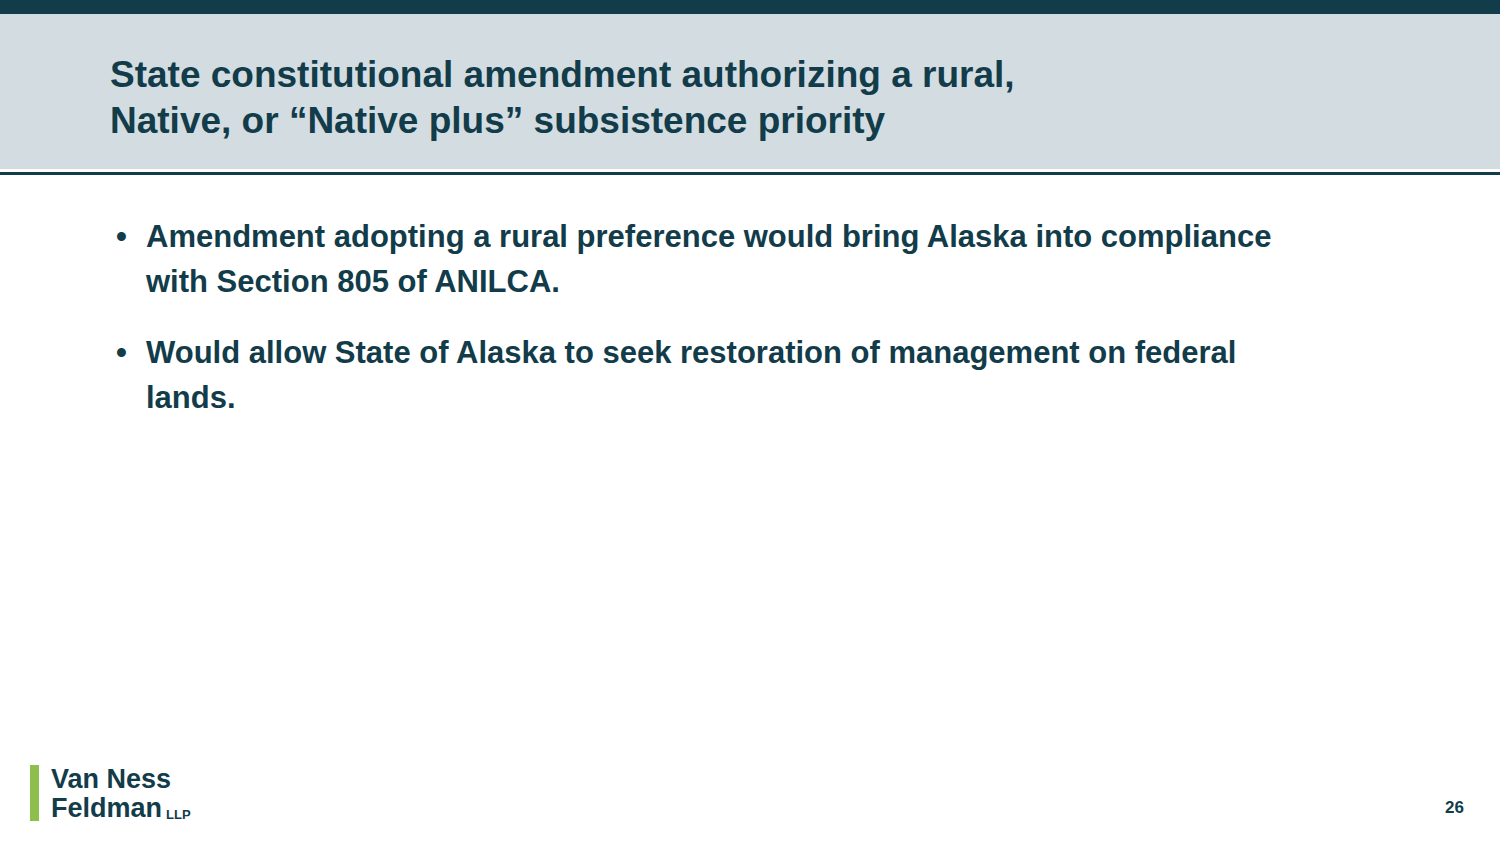State constitutional amendment authorizing a rural,
Native, or “Native plus” subsistence priority
Amendment adopting a rural preference would bring Alaska into compliance with Section 805 of ANILCA.
Would allow State of Alaska to seek restoration of management on federal lands.
Van Ness
FeldmanLLP
26